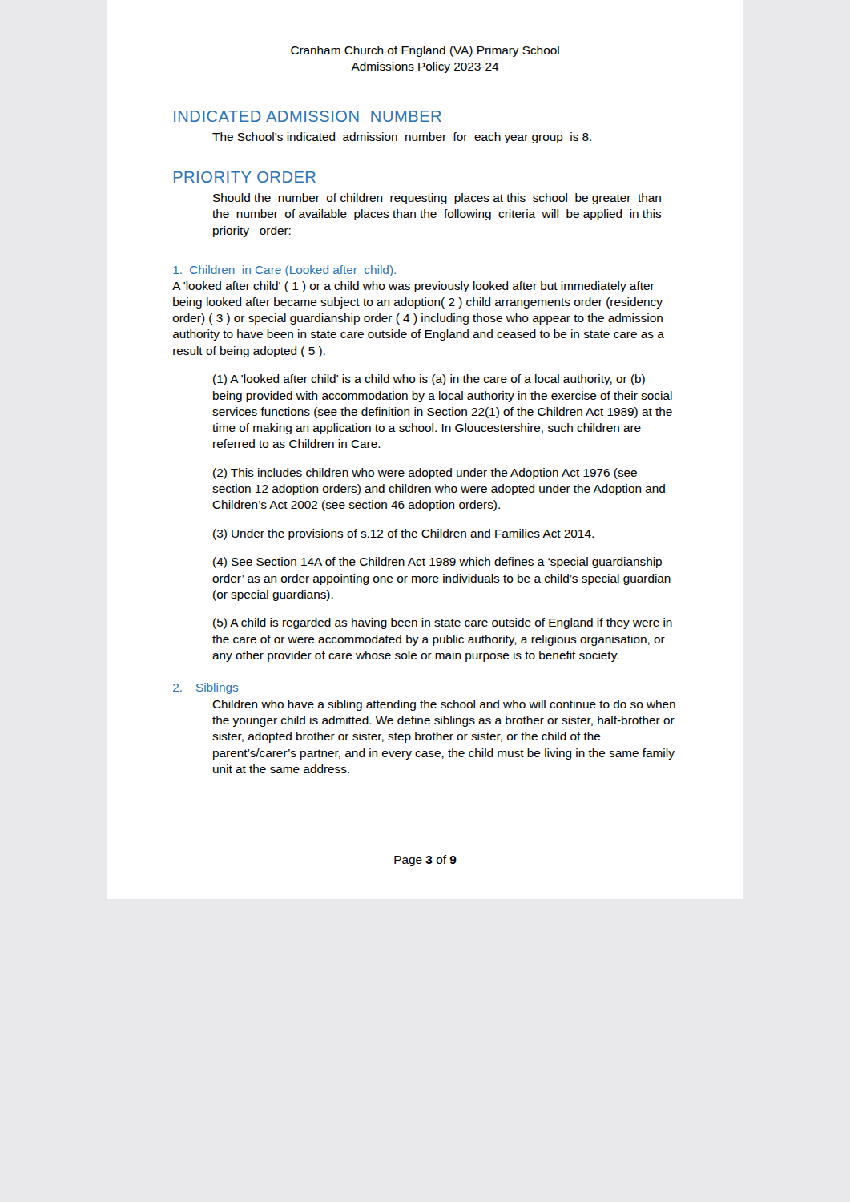Cranham Church of England (VA) Primary School
Admissions Policy 2023-24
INDICATED ADMISSION NUMBER
The School’s indicated admission number for each year group is 8.
PRIORITY ORDER
Should the number of children requesting places at this school be greater than the number of available places than the following criteria will be applied in this priority order:
1. Children in Care (Looked after child).
A 'looked after child' ( 1 ) or a child who was previously looked after but immediately after being looked after became subject to an adoption( 2 ) child arrangements order (residency order) ( 3 ) or special guardianship order ( 4 ) including those who appear to the admission authority to have been in state care outside of England and ceased to be in state care as a result of being adopted ( 5 ).
(1) A 'looked after child' is a child who is (a) in the care of a local authority, or (b) being provided with accommodation by a local authority in the exercise of their social services functions (see the definition in Section 22(1) of the Children Act 1989) at the time of making an application to a school. In Gloucestershire, such children are referred to as Children in Care.
(2) This includes children who were adopted under the Adoption Act 1976 (see section 12 adoption orders) and children who were adopted under the Adoption and Children’s Act 2002 (see section 46 adoption orders).
(3) Under the provisions of s.12 of the Children and Families Act 2014.
(4) See Section 14A of the Children Act 1989 which defines a ‘special guardianship order’ as an order appointing one or more individuals to be a child’s special guardian (or special guardians).
(5) A child is regarded as having been in state care outside of England if they were in the care of or were accommodated by a public authority, a religious organisation, or any other provider of care whose sole or main purpose is to benefit society.
2.
Siblings
Children who have a sibling attending the school and who will continue to do so when the younger child is admitted. We define siblings as a brother or sister, half-brother or sister, adopted brother or sister, step brother or sister, or the child of the parent’s/carer’s partner, and in every case, the child must be living in the same family unit at the same address.
Page 3 of 9